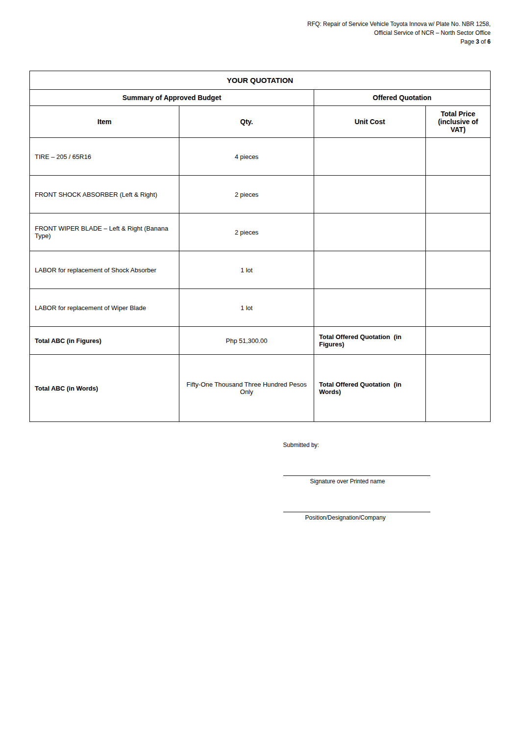RFQ: Repair of Service Vehicle Toyota Innova w/ Plate No. NBR 1258,
Official Service of NCR – North Sector Office
Page 3 of 6
| YOUR QUOTATION |
| --- |
| Summary of Approved Budget | Offered Quotation |
| Item | Qty. | Unit Cost | Total Price (inclusive of VAT) |
| TIRE – 205 / 65R16 | 4 pieces | | |
| FRONT SHOCK ABSORBER (Left & Right) | 2 pieces | | |
| FRONT WIPER BLADE – Left & Right (Banana Type) | 2 pieces | | |
| LABOR for replacement of Shock Absorber | 1 lot | | |
| LABOR for replacement of Wiper Blade | 1 lot | | |
| Total ABC (in Figures) | Php 51,300.00 | Total Offered Quotation (in Figures) | |
| Total ABC (in Words) | Fifty-One Thousand Three Hundred Pesos Only | Total Offered Quotation (in Words) | |
Submitted by:
Signature over Printed name
Position/Designation/Company